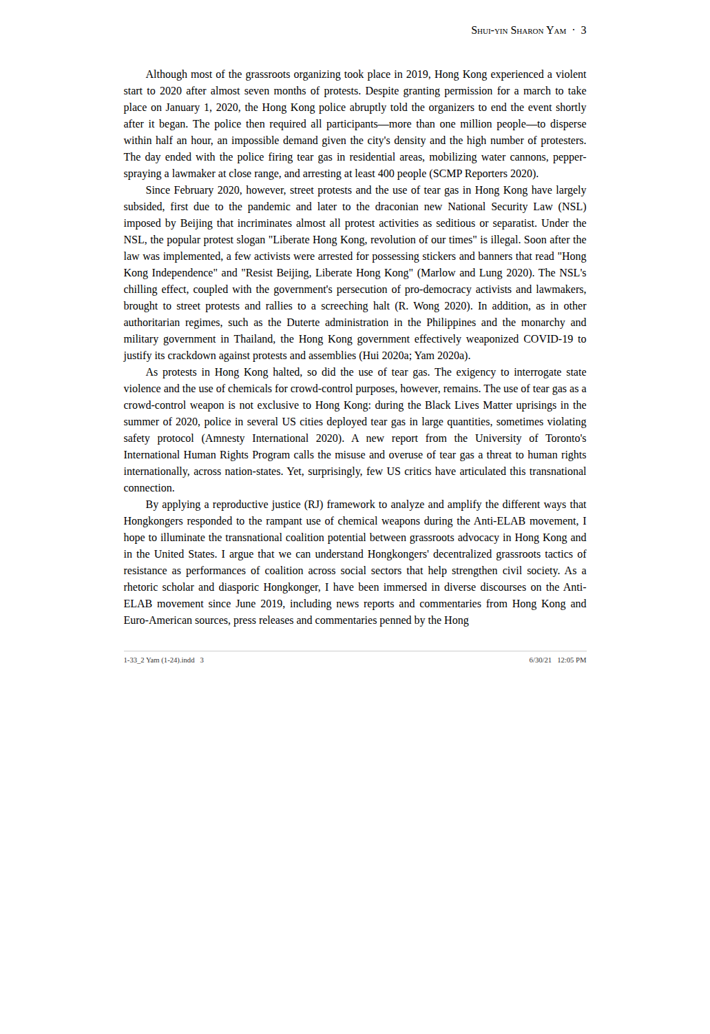Shui-yin Sharon Yam · 3
Although most of the grassroots organizing took place in 2019, Hong Kong experienced a violent start to 2020 after almost seven months of protests. Despite granting permission for a march to take place on January 1, 2020, the Hong Kong police abruptly told the organizers to end the event shortly after it began. The police then required all participants—more than one million people—to disperse within half an hour, an impossible demand given the city's density and the high number of protesters. The day ended with the police firing tear gas in residential areas, mobilizing water cannons, pepper-spraying a lawmaker at close range, and arresting at least 400 people (SCMP Reporters 2020).
Since February 2020, however, street protests and the use of tear gas in Hong Kong have largely subsided, first due to the pandemic and later to the draconian new National Security Law (NSL) imposed by Beijing that incriminates almost all protest activities as seditious or separatist. Under the NSL, the popular protest slogan "Liberate Hong Kong, revolution of our times" is illegal. Soon after the law was implemented, a few activists were arrested for possessing stickers and banners that read "Hong Kong Independence" and "Resist Beijing, Liberate Hong Kong" (Marlow and Lung 2020). The NSL's chilling effect, coupled with the government's persecution of pro-democracy activists and lawmakers, brought to street protests and rallies to a screeching halt (R. Wong 2020). In addition, as in other authoritarian regimes, such as the Duterte administration in the Philippines and the monarchy and military government in Thailand, the Hong Kong government effectively weaponized COVID-19 to justify its crackdown against protests and assemblies (Hui 2020a; Yam 2020a).
As protests in Hong Kong halted, so did the use of tear gas. The exigency to interrogate state violence and the use of chemicals for crowd-control purposes, however, remains. The use of tear gas as a crowd-control weapon is not exclusive to Hong Kong: during the Black Lives Matter uprisings in the summer of 2020, police in several US cities deployed tear gas in large quantities, sometimes violating safety protocol (Amnesty International 2020). A new report from the University of Toronto's International Human Rights Program calls the misuse and overuse of tear gas a threat to human rights internationally, across nation-states. Yet, surprisingly, few US critics have articulated this transnational connection.
By applying a reproductive justice (RJ) framework to analyze and amplify the different ways that Hongkongers responded to the rampant use of chemical weapons during the Anti-ELAB movement, I hope to illuminate the transnational coalition potential between grassroots advocacy in Hong Kong and in the United States. I argue that we can understand Hongkongers' decentralized grassroots tactics of resistance as performances of coalition across social sectors that help strengthen civil society. As a rhetoric scholar and diasporic Hongkonger, I have been immersed in diverse discourses on the Anti-ELAB movement since June 2019, including news reports and commentaries from Hong Kong and Euro-American sources, press releases and commentaries penned by the Hong
1-33_2 Yam (1-24).indd 3 6/30/21 12:05 PM